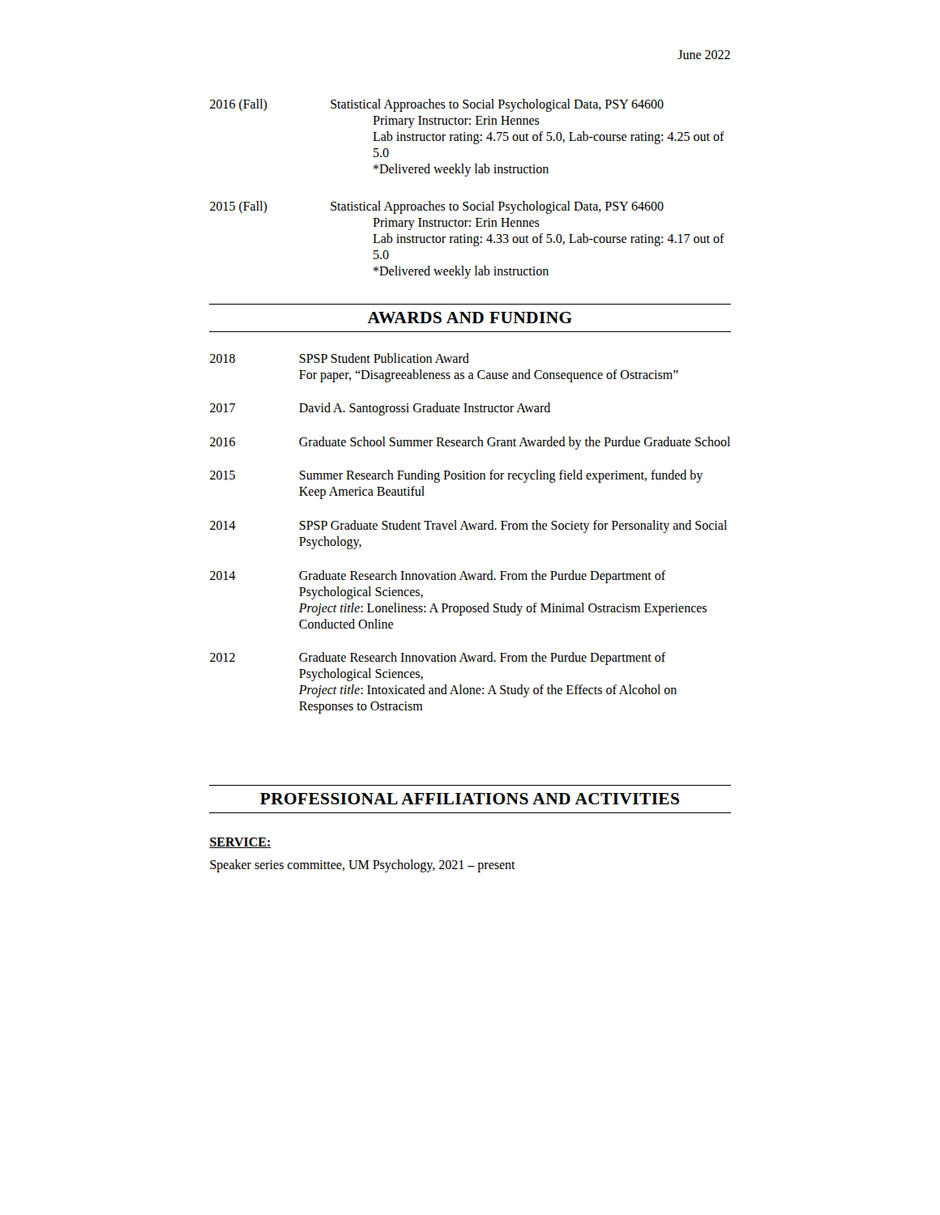June 2022
2016 (Fall)
Statistical Approaches to Social Psychological Data, PSY 64600
Primary Instructor: Erin Hennes
Lab instructor rating: 4.75 out of 5.0, Lab-course rating: 4.25 out of 5.0
*Delivered weekly lab instruction
2015 (Fall)
Statistical Approaches to Social Psychological Data, PSY 64600
Primary Instructor: Erin Hennes
Lab instructor rating: 4.33 out of 5.0, Lab-course rating: 4.17 out of 5.0
*Delivered weekly lab instruction
AWARDS AND FUNDING
2018
SPSP Student Publication Award
For paper, “Disagreeableness as a Cause and Consequence of Ostracism”
2017
David A. Santogrossi Graduate Instructor Award
2016
Graduate School Summer Research Grant Awarded by the Purdue Graduate School
2015
Summer Research Funding Position for recycling field experiment, funded by Keep America Beautiful
2014
SPSP Graduate Student Travel Award. From the Society for Personality and Social Psychology,
2014
Graduate Research Innovation Award. From the Purdue Department of Psychological Sciences,
Project title: Loneliness: A Proposed Study of Minimal Ostracism Experiences Conducted Online
2012
Graduate Research Innovation Award. From the Purdue Department of Psychological Sciences,
Project title: Intoxicated and Alone: A Study of the Effects of Alcohol on Responses to Ostracism
PROFESSIONAL AFFILIATIONS AND ACTIVITIES
SERVICE:
Speaker series committee, UM Psychology, 2021 – present